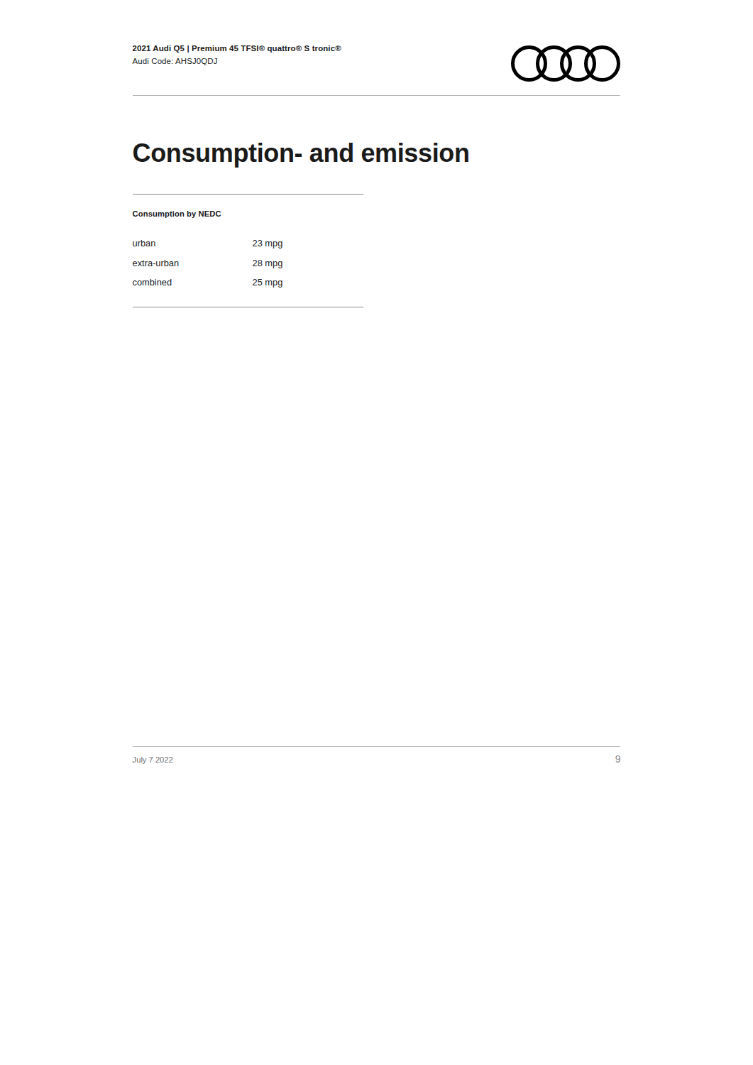2021 Audi Q5 | Premium 45 TFSI® quattro® S tronic®
Audi Code: AHSJ0QDJ
Consumption- and emission
Consumption by NEDC
| urban | 23 mpg |
| extra-urban | 28 mpg |
| combined | 25 mpg |
July 7 2022 9